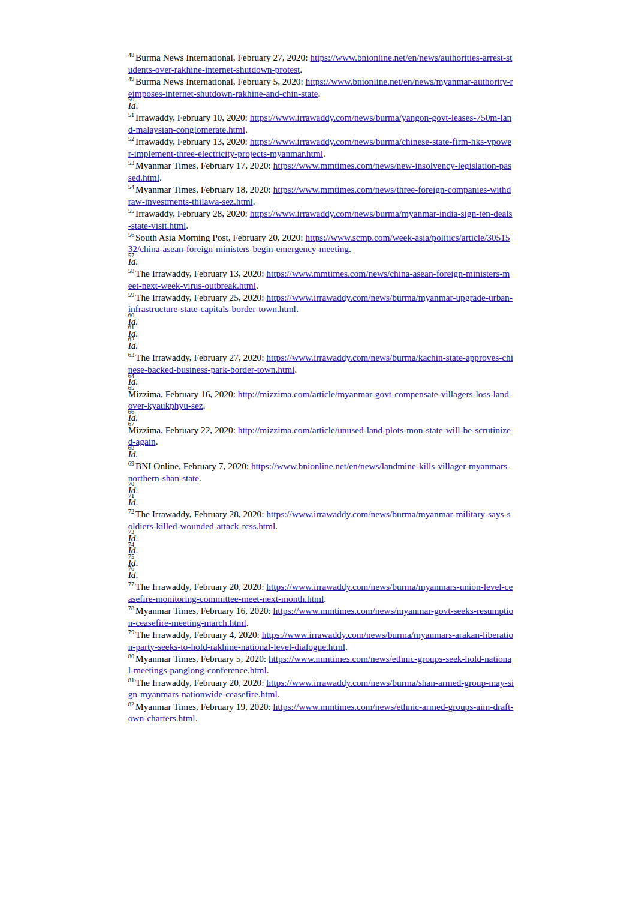48 Burma News International, February 27, 2020: https://www.bnionline.net/en/news/authorities-arrest-students-over-rakhine-internet-shutdown-protest.
49 Burma News International, February 5, 2020: https://www.bnionline.net/en/news/myanmar-authority-reimposes-internet-shutdown-rakhine-and-chin-state.
50 Id.
51 Irrawaddy, February 10, 2020: https://www.irrawaddy.com/news/burma/yangon-govt-leases-750m-land-malaysian-conglomerate.html.
52 Irrawaddy, February 13, 2020: https://www.irrawaddy.com/news/burma/chinese-state-firm-hks-vpower-implement-three-electricity-projects-myanmar.html.
53 Myanmar Times, February 17, 2020: https://www.mmtimes.com/news/new-insolvency-legislation-passed.html.
54 Myanmar Times, February 18, 2020: https://www.mmtimes.com/news/three-foreign-companies-withdraw-investments-thilawa-sez.html.
55 Irrawaddy, February 28, 2020: https://www.irrawaddy.com/news/burma/myanmar-india-sign-ten-deals-state-visit.html.
56 South Asia Morning Post, February 20, 2020: https://www.scmp.com/week-asia/politics/article/3051532/china-asean-foreign-ministers-begin-emergency-meeting.
57 Id.
58 The Irrawaddy, February 13, 2020: https://www.mmtimes.com/news/china-asean-foreign-ministers-meet-next-week-virus-outbreak.html.
59 The Irrawaddy, February 25, 2020: https://www.irrawaddy.com/news/burma/myanmar-upgrade-urban-infrastructure-state-capitals-border-town.html.
60 Id.
61 Id.
62 Id.
63 The Irrawaddy, February 27, 2020: https://www.irrawaddy.com/news/burma/kachin-state-approves-chinese-backed-business-park-border-town.html.
64 Id.
65 Mizzima, February 16, 2020: http://mizzima.com/article/myanmar-govt-compensate-villagers-loss-land-over-kyaukphyu-sez.
66 Id.
67 Mizzima, February 22, 2020: http://mizzima.com/article/unused-land-plots-mon-state-will-be-scrutinized-again.
68 Id.
69 BNI Online, February 7, 2020: https://www.bnionline.net/en/news/landmine-kills-villager-myanmars-northern-shan-state.
70 Id.
71 Id.
72 The Irrawaddy, February 28, 2020: https://www.irrawaddy.com/news/burma/myanmar-military-says-soldiers-killed-wounded-attack-rcss.html.
73 Id.
74 Id.
75 Id.
76 Id.
77 The Irrawaddy, February 20, 2020: https://www.irrawaddy.com/news/burma/myanmars-union-level-ceasefire-monitoring-committee-meet-next-month.html.
78 Myanmar Times, February 16, 2020: https://www.mmtimes.com/news/myanmar-govt-seeks-resumption-ceasefire-meeting-march.html.
79 The Irrawaddy, February 4, 2020: https://www.irrawaddy.com/news/burma/myanmars-arakan-liberation-party-seeks-to-hold-rakhine-national-level-dialogue.html.
80 Myanmar Times, February 5, 2020: https://www.mmtimes.com/news/ethnic-groups-seek-hold-national-meetings-panglong-conference.html.
81 The Irrawaddy, February 20, 2020: https://www.irrawaddy.com/news/burma/shan-armed-group-may-sign-myanmars-nationwide-ceasefire.html.
82 Myanmar Times, February 19, 2020: https://www.mmtimes.com/news/ethnic-armed-groups-aim-draft-own-charters.html.